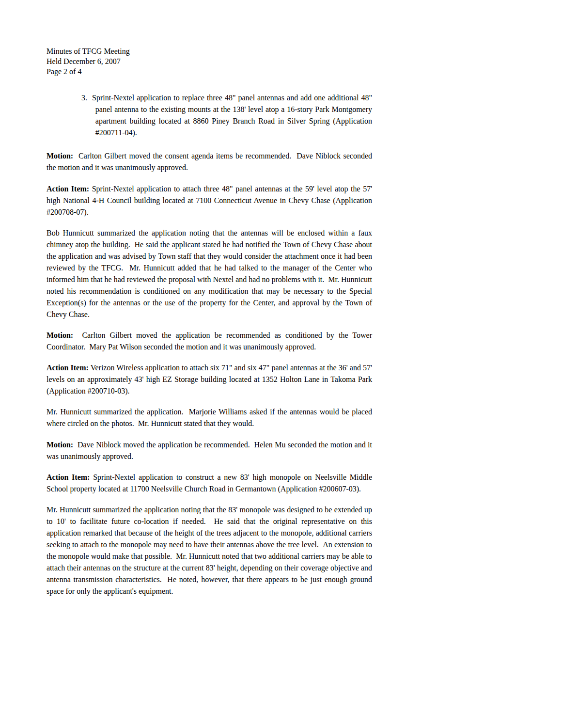Minutes of TFCG Meeting
Held December 6, 2007
Page 2 of 4
3. Sprint-Nextel application to replace three 48" panel antennas and add one additional 48" panel antenna to the existing mounts at the 138' level atop a 16-story Park Montgomery apartment building located at 8860 Piney Branch Road in Silver Spring (Application #200711-04).
Motion: Carlton Gilbert moved the consent agenda items be recommended. Dave Niblock seconded the motion and it was unanimously approved.
Action Item: Sprint-Nextel application to attach three 48" panel antennas at the 59' level atop the 57' high National 4-H Council building located at 7100 Connecticut Avenue in Chevy Chase (Application #200708-07).
Bob Hunnicutt summarized the application noting that the antennas will be enclosed within a faux chimney atop the building. He said the applicant stated he had notified the Town of Chevy Chase about the application and was advised by Town staff that they would consider the attachment once it had been reviewed by the TFCG. Mr. Hunnicutt added that he had talked to the manager of the Center who informed him that he had reviewed the proposal with Nextel and had no problems with it. Mr. Hunnicutt noted his recommendation is conditioned on any modification that may be necessary to the Special Exception(s) for the antennas or the use of the property for the Center, and approval by the Town of Chevy Chase.
Motion: Carlton Gilbert moved the application be recommended as conditioned by the Tower Coordinator. Mary Pat Wilson seconded the motion and it was unanimously approved.
Action Item: Verizon Wireless application to attach six 71" and six 47" panel antennas at the 36' and 57' levels on an approximately 43' high EZ Storage building located at 1352 Holton Lane in Takoma Park (Application #200710-03).
Mr. Hunnicutt summarized the application. Marjorie Williams asked if the antennas would be placed where circled on the photos. Mr. Hunnicutt stated that they would.
Motion: Dave Niblock moved the application be recommended. Helen Mu seconded the motion and it was unanimously approved.
Action Item: Sprint-Nextel application to construct a new 83' high monopole on Neelsville Middle School property located at 11700 Neelsville Church Road in Germantown (Application #200607-03).
Mr. Hunnicutt summarized the application noting that the 83' monopole was designed to be extended up to 10' to facilitate future co-location if needed. He said that the original representative on this application remarked that because of the height of the trees adjacent to the monopole, additional carriers seeking to attach to the monopole may need to have their antennas above the tree level. An extension to the monopole would make that possible. Mr. Hunnicutt noted that two additional carriers may be able to attach their antennas on the structure at the current 83' height, depending on their coverage objective and antenna transmission characteristics. He noted, however, that there appears to be just enough ground space for only the applicant's equipment.